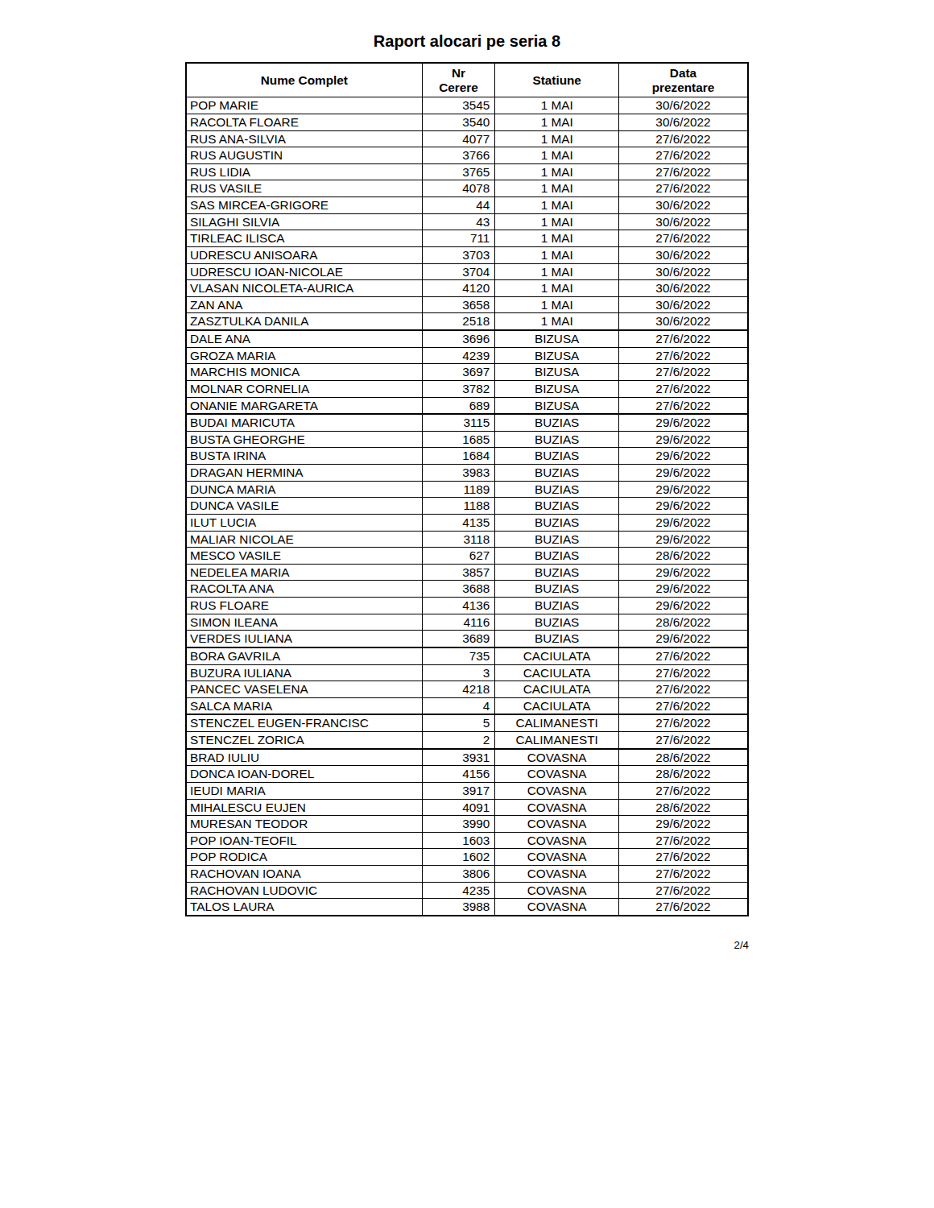Raport alocari pe seria 8
| Nume Complet | Nr Cerere | Statiune | Data prezentare |
| --- | --- | --- | --- |
| POP MARIE | 3545 | 1 MAI | 30/6/2022 |
| RACOLTA FLOARE | 3540 | 1 MAI | 30/6/2022 |
| RUS ANA-SILVIA | 4077 | 1 MAI | 27/6/2022 |
| RUS AUGUSTIN | 3766 | 1 MAI | 27/6/2022 |
| RUS LIDIA | 3765 | 1 MAI | 27/6/2022 |
| RUS VASILE | 4078 | 1 MAI | 27/6/2022 |
| SAS MIRCEA-GRIGORE | 44 | 1 MAI | 30/6/2022 |
| SILAGHI SILVIA | 43 | 1 MAI | 30/6/2022 |
| TIRLEAC ILISCA | 711 | 1 MAI | 27/6/2022 |
| UDRESCU ANISOARA | 3703 | 1 MAI | 30/6/2022 |
| UDRESCU IOAN-NICOLAE | 3704 | 1 MAI | 30/6/2022 |
| VLASAN NICOLETA-AURICA | 4120 | 1 MAI | 30/6/2022 |
| ZAN ANA | 3658 | 1 MAI | 30/6/2022 |
| ZASZTULKA DANILA | 2518 | 1 MAI | 30/6/2022 |
| DALE ANA | 3696 | BIZUSA | 27/6/2022 |
| GROZA MARIA | 4239 | BIZUSA | 27/6/2022 |
| MARCHIS MONICA | 3697 | BIZUSA | 27/6/2022 |
| MOLNAR CORNELIA | 3782 | BIZUSA | 27/6/2022 |
| ONANIE MARGARETA | 689 | BIZUSA | 27/6/2022 |
| BUDAI MARICUTA | 3115 | BUZIAS | 29/6/2022 |
| BUSTA GHEORGHE | 1685 | BUZIAS | 29/6/2022 |
| BUSTA IRINA | 1684 | BUZIAS | 29/6/2022 |
| DRAGAN HERMINA | 3983 | BUZIAS | 29/6/2022 |
| DUNCA MARIA | 1189 | BUZIAS | 29/6/2022 |
| DUNCA VASILE | 1188 | BUZIAS | 29/6/2022 |
| ILUT LUCIA | 4135 | BUZIAS | 29/6/2022 |
| MALIAR NICOLAE | 3118 | BUZIAS | 29/6/2022 |
| MESCO VASILE | 627 | BUZIAS | 28/6/2022 |
| NEDELEA MARIA | 3857 | BUZIAS | 29/6/2022 |
| RACOLTA ANA | 3688 | BUZIAS | 29/6/2022 |
| RUS FLOARE | 4136 | BUZIAS | 29/6/2022 |
| SIMON ILEANA | 4116 | BUZIAS | 28/6/2022 |
| VERDES IULIANA | 3689 | BUZIAS | 29/6/2022 |
| BORA GAVRILA | 735 | CACIULATA | 27/6/2022 |
| BUZURA IULIANA | 3 | CACIULATA | 27/6/2022 |
| PANCEC VASELENA | 4218 | CACIULATA | 27/6/2022 |
| SALCA MARIA | 4 | CACIULATA | 27/6/2022 |
| STENCZEL EUGEN-FRANCISC | 5 | CALIMANESTI | 27/6/2022 |
| STENCZEL ZORICA | 2 | CALIMANESTI | 27/6/2022 |
| BRAD IULIU | 3931 | COVASNA | 28/6/2022 |
| DONCA IOAN-DOREL | 4156 | COVASNA | 28/6/2022 |
| IEUDI MARIA | 3917 | COVASNA | 27/6/2022 |
| MIHALESCU EUJEN | 4091 | COVASNA | 28/6/2022 |
| MURESAN TEODOR | 3990 | COVASNA | 29/6/2022 |
| POP IOAN-TEOFIL | 1603 | COVASNA | 27/6/2022 |
| POP RODICA | 1602 | COVASNA | 27/6/2022 |
| RACHOVAN IOANA | 3806 | COVASNA | 27/6/2022 |
| RACHOVAN LUDOVIC | 4235 | COVASNA | 27/6/2022 |
| TALOS LAURA | 3988 | COVASNA | 27/6/2022 |
2/4